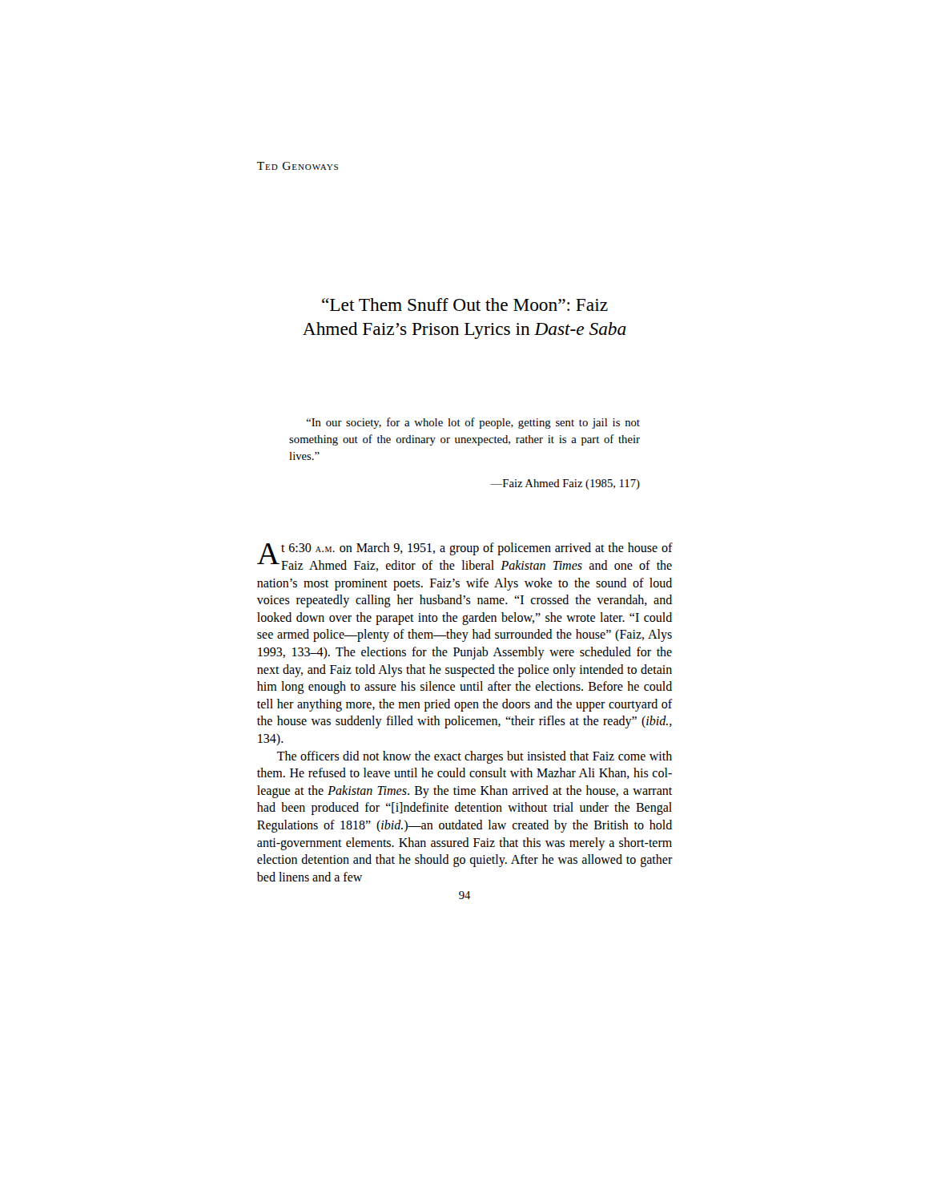Ted Genoways
“Let Them Snuff Out the Moon”: Faiz
Ahmed Faiz’s Prison Lyrics in Dast-e Saba
“In our society, for a whole lot of people, getting sent to jail is not something out of the ordinary or unexpected, rather it is a part of their lives.”
—Faiz Ahmed Faiz (1985, 117)
At 6:30 a.m. on March 9, 1951, a group of policemen arrived at the house of Faiz Ahmed Faiz, editor of the liberal Pakistan Times and one of the nation’s most prominent poets. Faiz’s wife Alys woke to the sound of loud voices repeatedly calling her husband’s name. “I crossed the verandah, and looked down over the parapet into the garden below,” she wrote later. “I could see armed police—plenty of them—they had surrounded the house” (Faiz, Alys 1993, 133–4). The elections for the Punjab Assembly were scheduled for the next day, and Faiz told Alys that he suspected the police only intended to detain him long enough to assure his silence until after the elections. Before he could tell her anything more, the men pried open the doors and the upper courtyard of the house was suddenly filled with policemen, “their rifles at the ready” (ibid., 134).
The officers did not know the exact charges but insisted that Faiz come with them. He refused to leave until he could consult with Mazhar Ali Khan, his colleague at the Pakistan Times. By the time Khan arrived at the house, a warrant had been produced for “[i]ndefinite detention without trial under the Bengal Regulations of 1818” (ibid.)—an outdated law created by the British to hold anti-government elements. Khan assured Faiz that this was merely a short-term election detention and that he should go quietly. After he was allowed to gather bed linens and a few
94